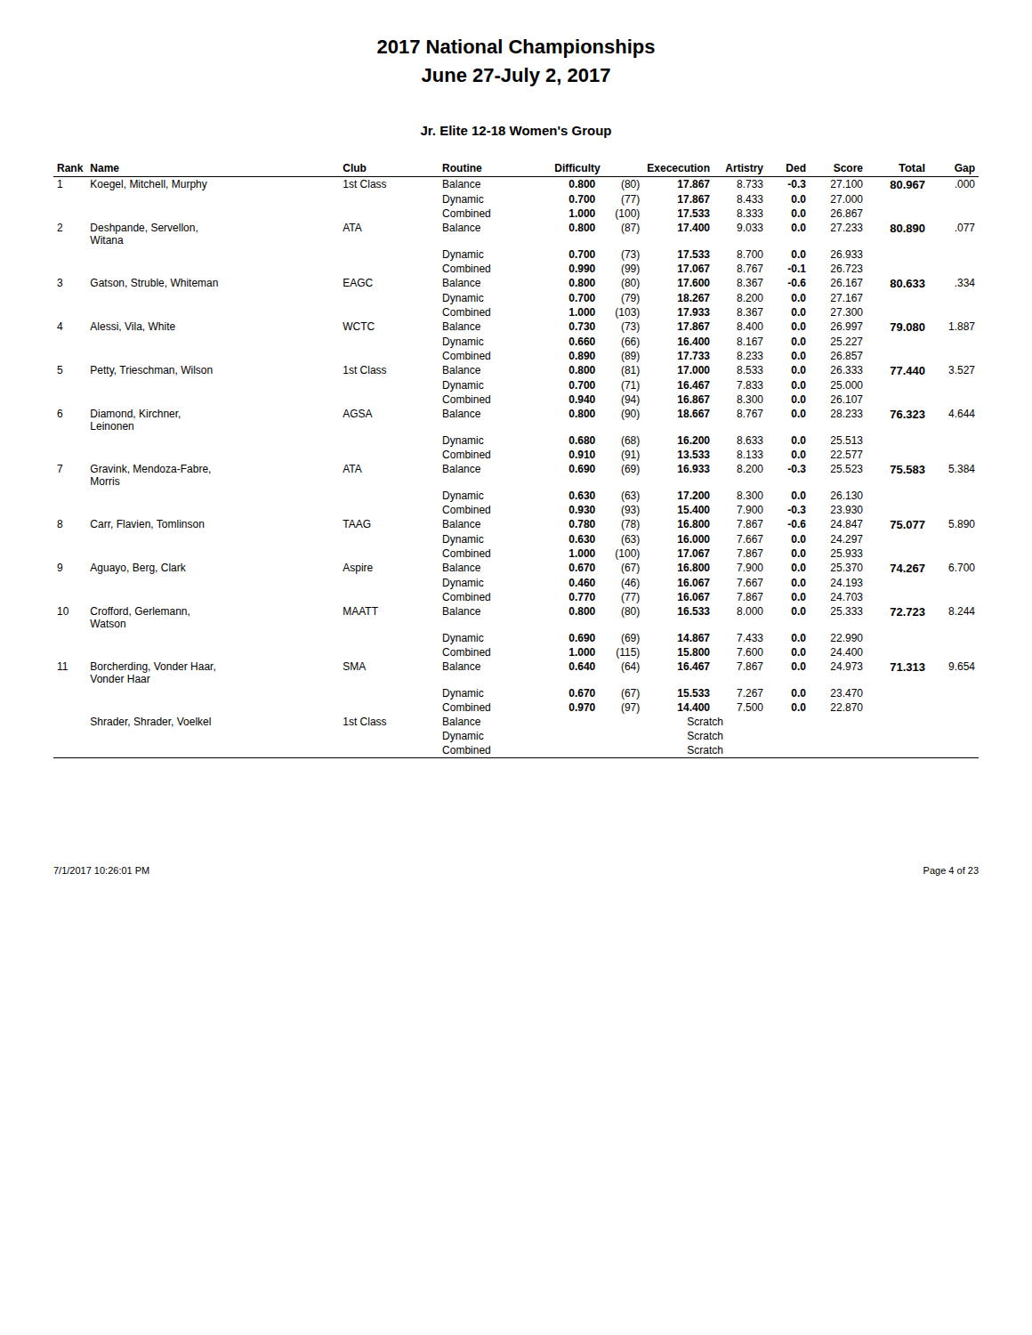2017 National Championships
June 27-July 2, 2017
Jr. Elite 12-18 Women's Group
| Rank | Name | Club | Routine | Difficulty | Exececution | Artistry | Ded | Score | Total | Gap |
| --- | --- | --- | --- | --- | --- | --- | --- | --- | --- | --- |
| 1 | Koegel, Mitchell, Murphy | 1st Class | Balance | 0.800 | (80) | 17.867 | 8.733 | -0.3 | 27.100 | 80.967 | .000 |
| | | | Dynamic | 0.700 | (77) | 17.867 | 8.433 | 0.0 | 27.000 | | |
| | | | Combined | 1.000 | (100) | 17.533 | 8.333 | 0.0 | 26.867 | | |
| 2 | Deshpande, Servellon, Witana | ATA | Balance | 0.800 | (87) | 17.400 | 9.033 | 0.0 | 27.233 | 80.890 | .077 |
| | | | Dynamic | 0.700 | (73) | 17.533 | 8.700 | 0.0 | 26.933 | | |
| | | | Combined | 0.990 | (99) | 17.067 | 8.767 | -0.1 | 26.723 | | |
| 3 | Gatson, Struble, Whiteman | EAGC | Balance | 0.800 | (80) | 17.600 | 8.367 | -0.6 | 26.167 | 80.633 | .334 |
| | | | Dynamic | 0.700 | (79) | 18.267 | 8.200 | 0.0 | 27.167 | | |
| | | | Combined | 1.000 | (103) | 17.933 | 8.367 | 0.0 | 27.300 | | |
| 4 | Alessi, Vila, White | WCTC | Balance | 0.730 | (73) | 17.867 | 8.400 | 0.0 | 26.997 | 79.080 | 1.887 |
| | | | Dynamic | 0.660 | (66) | 16.400 | 8.167 | 0.0 | 25.227 | | |
| | | | Combined | 0.890 | (89) | 17.733 | 8.233 | 0.0 | 26.857 | | |
| 5 | Petty, Trieschman, Wilson | 1st Class | Balance | 0.800 | (81) | 17.000 | 8.533 | 0.0 | 26.333 | 77.440 | 3.527 |
| | | | Dynamic | 0.700 | (71) | 16.467 | 7.833 | 0.0 | 25.000 | | |
| | | | Combined | 0.940 | (94) | 16.867 | 8.300 | 0.0 | 26.107 | | |
| 6 | Diamond, Kirchner, Leinonen | AGSA | Balance | 0.800 | (90) | 18.667 | 8.767 | 0.0 | 28.233 | 76.323 | 4.644 |
| | | | Dynamic | 0.680 | (68) | 16.200 | 8.633 | 0.0 | 25.513 | | |
| | | | Combined | 0.910 | (91) | 13.533 | 8.133 | 0.0 | 22.577 | | |
| 7 | Gravink, Mendoza-Fabre, Morris | ATA | Balance | 0.690 | (69) | 16.933 | 8.200 | -0.3 | 25.523 | 75.583 | 5.384 |
| | | | Dynamic | 0.630 | (63) | 17.200 | 8.300 | 0.0 | 26.130 | | |
| | | | Combined | 0.930 | (93) | 15.400 | 7.900 | -0.3 | 23.930 | | |
| 8 | Carr, Flavien, Tomlinson | TAAG | Balance | 0.780 | (78) | 16.800 | 7.867 | -0.6 | 24.847 | 75.077 | 5.890 |
| | | | Dynamic | 0.630 | (63) | 16.000 | 7.667 | 0.0 | 24.297 | | |
| | | | Combined | 1.000 | (100) | 17.067 | 7.867 | 0.0 | 25.933 | | |
| 9 | Aguayo, Berg, Clark | Aspire | Balance | 0.670 | (67) | 16.800 | 7.900 | 0.0 | 25.370 | 74.267 | 6.700 |
| | | | Dynamic | 0.460 | (46) | 16.067 | 7.667 | 0.0 | 24.193 | | |
| | | | Combined | 0.770 | (77) | 16.067 | 7.867 | 0.0 | 24.703 | | |
| 10 | Crofford, Gerlemann, Watson | MAATT | Balance | 0.800 | (80) | 16.533 | 8.000 | 0.0 | 25.333 | 72.723 | 8.244 |
| | | | Dynamic | 0.690 | (69) | 14.867 | 7.433 | 0.0 | 22.990 | | |
| | | | Combined | 1.000 | (115) | 15.800 | 7.600 | 0.0 | 24.400 | | |
| 11 | Borcherding, Vonder Haar, Vonder Haar | SMA | Balance | 0.640 | (64) | 16.467 | 7.867 | 0.0 | 24.973 | 71.313 | 9.654 |
| | | | Dynamic | 0.670 | (67) | 15.533 | 7.267 | 0.0 | 23.470 | | |
| | | | Combined | 0.970 | (97) | 14.400 | 7.500 | 0.0 | 22.870 | | |
| | Shrader, Shrader, Voelkel | 1st Class | Balance | | | Scratch | | | | |
| | | | Dynamic | | | Scratch | | | | |
| | | | Combined | | | Scratch | | | | |
7/1/2017 10:26:01 PM Page 4 of 23